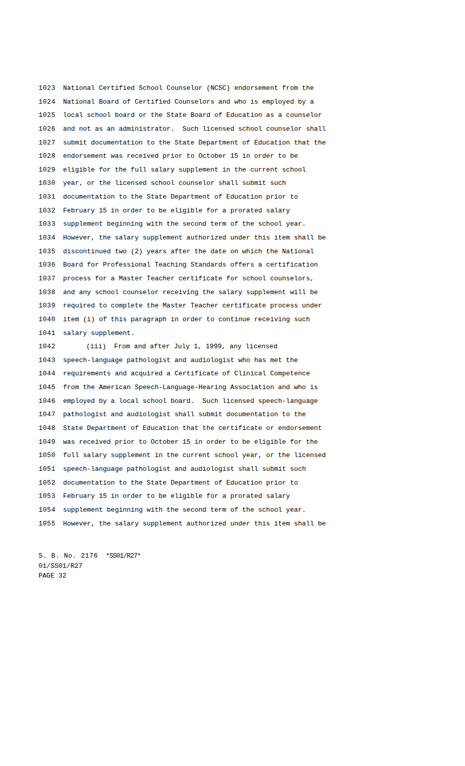1023 National Certified School Counselor (NCSC) endorsement from the
1024 National Board of Certified Counselors and who is employed by a
1025 local school board or the State Board of Education as a counselor
1026 and not as an administrator. Such licensed school counselor shall
1027 submit documentation to the State Department of Education that the
1028 endorsement was received prior to October 15 in order to be
1029 eligible for the full salary supplement in the current school
1030 year, or the licensed school counselor shall submit such
1031 documentation to the State Department of Education prior to
1032 February 15 in order to be eligible for a prorated salary
1033 supplement beginning with the second term of the school year.
1034 However, the salary supplement authorized under this item shall be
1035 discontinued two (2) years after the date on which the National
1036 Board for Professional Teaching Standards offers a certification
1037 process for a Master Teacher certificate for school counselors,
1038 and any school counselor receiving the salary supplement will be
1039 required to complete the Master Teacher certificate process under
1040 item (i) of this paragraph in order to continue receiving such
1041 salary supplement.
1042 (iii) From and after July 1, 1999, any licensed
1043 speech-language pathologist and audiologist who has met the
1044 requirements and acquired a Certificate of Clinical Competence
1045 from the American Speech-Language-Hearing Association and who is
1046 employed by a local school board. Such licensed speech-language
1047 pathologist and audiologist shall submit documentation to the
1048 State Department of Education that the certificate or endorsement
1049 was received prior to October 15 in order to be eligible for the
1050 full salary supplement in the current school year, or the licensed
1051 speech-language pathologist and audiologist shall submit such
1052 documentation to the State Department of Education prior to
1053 February 15 in order to be eligible for a prorated salary
1054 supplement beginning with the second term of the school year.
1055 However, the salary supplement authorized under this item shall be
S. B. No. 2176 *SS01/R27*
01/SS01/R27
PAGE 32